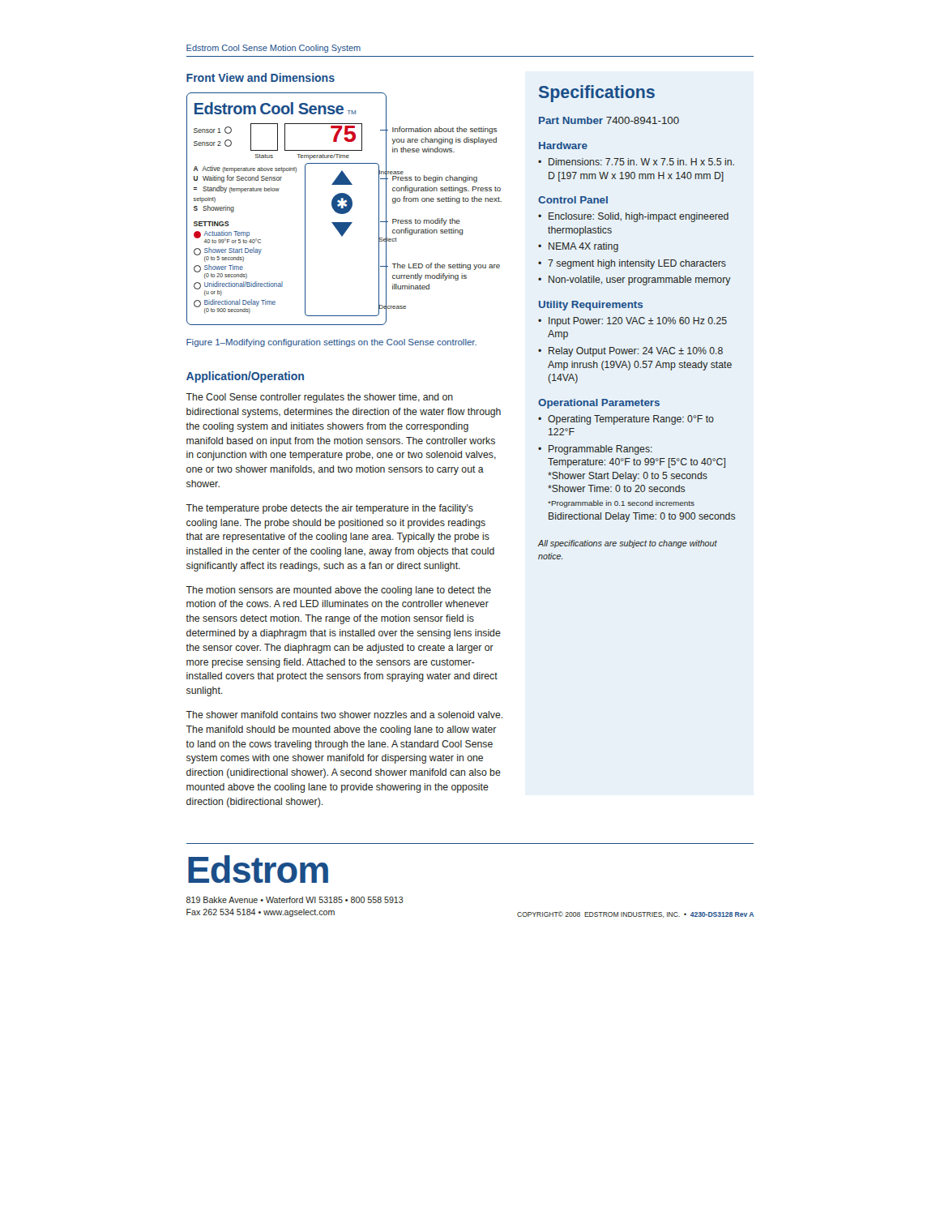Edstrom Cool Sense Motion Cooling System
Front View and Dimensions
Edstrom Cool Sense TM
Sensor 1
Sensor 2
Status
75
Temperature/Time
A Active (temperature above setpoint)
U Waiting for Second Sensor
= Standby (temperature below setpoint)
S Showering
SETTINGS
Actuation Temp 40 to 99°F or 5 to 40°C
Shower Start Delay (0 to 5 seconds)
Shower Time (0 to 20 seconds)
Unidirectional/Bidirectional (u or b)
Bidirectional Delay Time (0 to 900 seconds)
✱
Increase Select Decrease
Information about the settings you are changing is displayed in these windows.
Press to begin changing configuration settings. Press to go from one setting to the next.
Press to modify the configuration setting
The LED of the setting you are currently modifying is illuminated
Figure 1–Modifying configuration settings on the Cool Sense controller.
Application/Operation
The Cool Sense controller regulates the shower time, and on bidirectional systems, determines the direction of the water flow through the cooling system and initiates showers from the corresponding manifold based on input from the motion sensors. The controller works in conjunction with one temperature probe, one or two solenoid valves, one or two shower manifolds, and two motion sensors to carry out a shower.
The temperature probe detects the air temperature in the facility's cooling lane. The probe should be positioned so it provides readings that are representative of the cooling lane area. Typically the probe is installed in the center of the cooling lane, away from objects that could significantly affect its readings, such as a fan or direct sunlight.
The motion sensors are mounted above the cooling lane to detect the motion of the cows. A red LED illuminates on the controller whenever the sensors detect motion. The range of the motion sensor field is determined by a diaphragm that is installed over the sensing lens inside the sensor cover. The diaphragm can be adjusted to create a larger or more precise sensing field. Attached to the sensors are customer-installed covers that protect the sensors from spraying water and direct sunlight.
The shower manifold contains two shower nozzles and a solenoid valve. The manifold should be mounted above the cooling lane to allow water to land on the cows traveling through the lane. A standard Cool Sense system comes with one shower manifold for dispersing water in one direction (unidirectional shower). A second shower manifold can also be mounted above the cooling lane to provide showering in the opposite direction (bidirectional shower).
Specifications
Part Number 7400-8941-100
Hardware
Dimensions: 7.75 in. W x 7.5 in. H x 5.5 in. D [197 mm W x 190 mm H x 140 mm D]
Control Panel
Enclosure: Solid, high-impact engineered thermoplastics
NEMA 4X rating
7 segment high intensity LED characters
Non-volatile, user programmable memory
Utility Requirements
Input Power: 120 VAC ± 10% 60 Hz 0.25 Amp
Relay Output Power: 24 VAC ± 10% 0.8 Amp inrush (19VA) 0.57 Amp steady state (14VA)
Operational Parameters
Operating Temperature Range: 0°F to 122°F
Programmable Ranges:
Temperature: 40°F to 99°F [5°C to 40°C]
*Shower Start Delay: 0 to 5 seconds
*Shower Time: 0 to 20 seconds
*Programmable in 0.1 second increments
Bidirectional Delay Time: 0 to 900 seconds
All specifications are subject to change without notice.
Edstrom
819 Bakke Avenue • Waterford WI 53185 • 800 558 5913
Fax 262 534 5184 • www.agselect.com
COPYRIGHT© 2008 EDSTROM INDUSTRIES, INC. • 4230-DS3128 Rev A